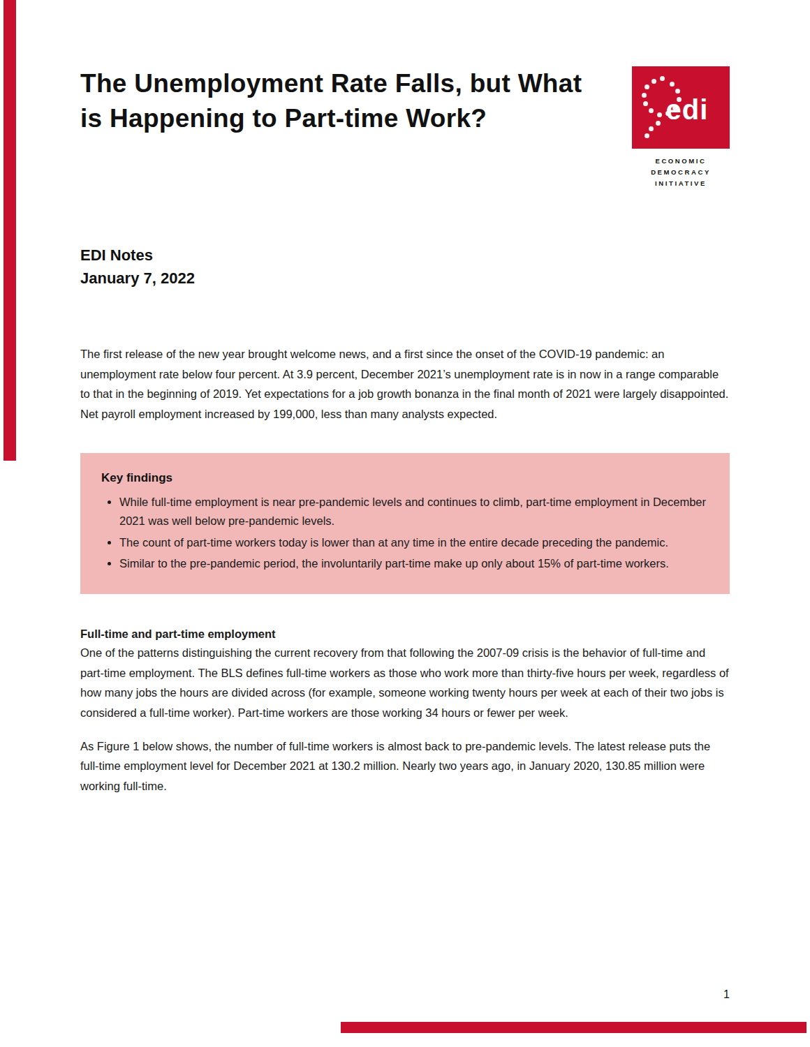The Unemployment Rate Falls, but What is Happening to Part-time Work?
edi
ECONOMIC
DEMOCRACY
INITIATIVE
EDI Notes
January 7, 2022
The first release of the new year brought welcome news, and a first since the onset of the COVID-19 pandemic: an unemployment rate below four percent. At 3.9 percent, December 2021’s unemployment rate is in now in a range comparable to that in the beginning of 2019. Yet expectations for a job growth bonanza in the final month of 2021 were largely disappointed. Net payroll employment increased by 199,000, less than many analysts expected.
Key findings
While full-time employment is near pre-pandemic levels and continues to climb, part-time employment in December 2021 was well below pre-pandemic levels.
The count of part-time workers today is lower than at any time in the entire decade preceding the pandemic.
Similar to the pre-pandemic period, the involuntarily part-time make up only about 15% of part-time workers.
Full-time and part-time employment
One of the patterns distinguishing the current recovery from that following the 2007-09 crisis is the behavior of full-time and part-time employment. The BLS defines full-time workers as those who work more than thirty-five hours per week, regardless of how many jobs the hours are divided across (for example, someone working twenty hours per week at each of their two jobs is considered a full-time worker). Part-time workers are those working 34 hours or fewer per week.
As Figure 1 below shows, the number of full-time workers is almost back to pre-pandemic levels. The latest release puts the full-time employment level for December 2021 at 130.2 million. Nearly two years ago, in January 2020, 130.85 million were working full-time.
1